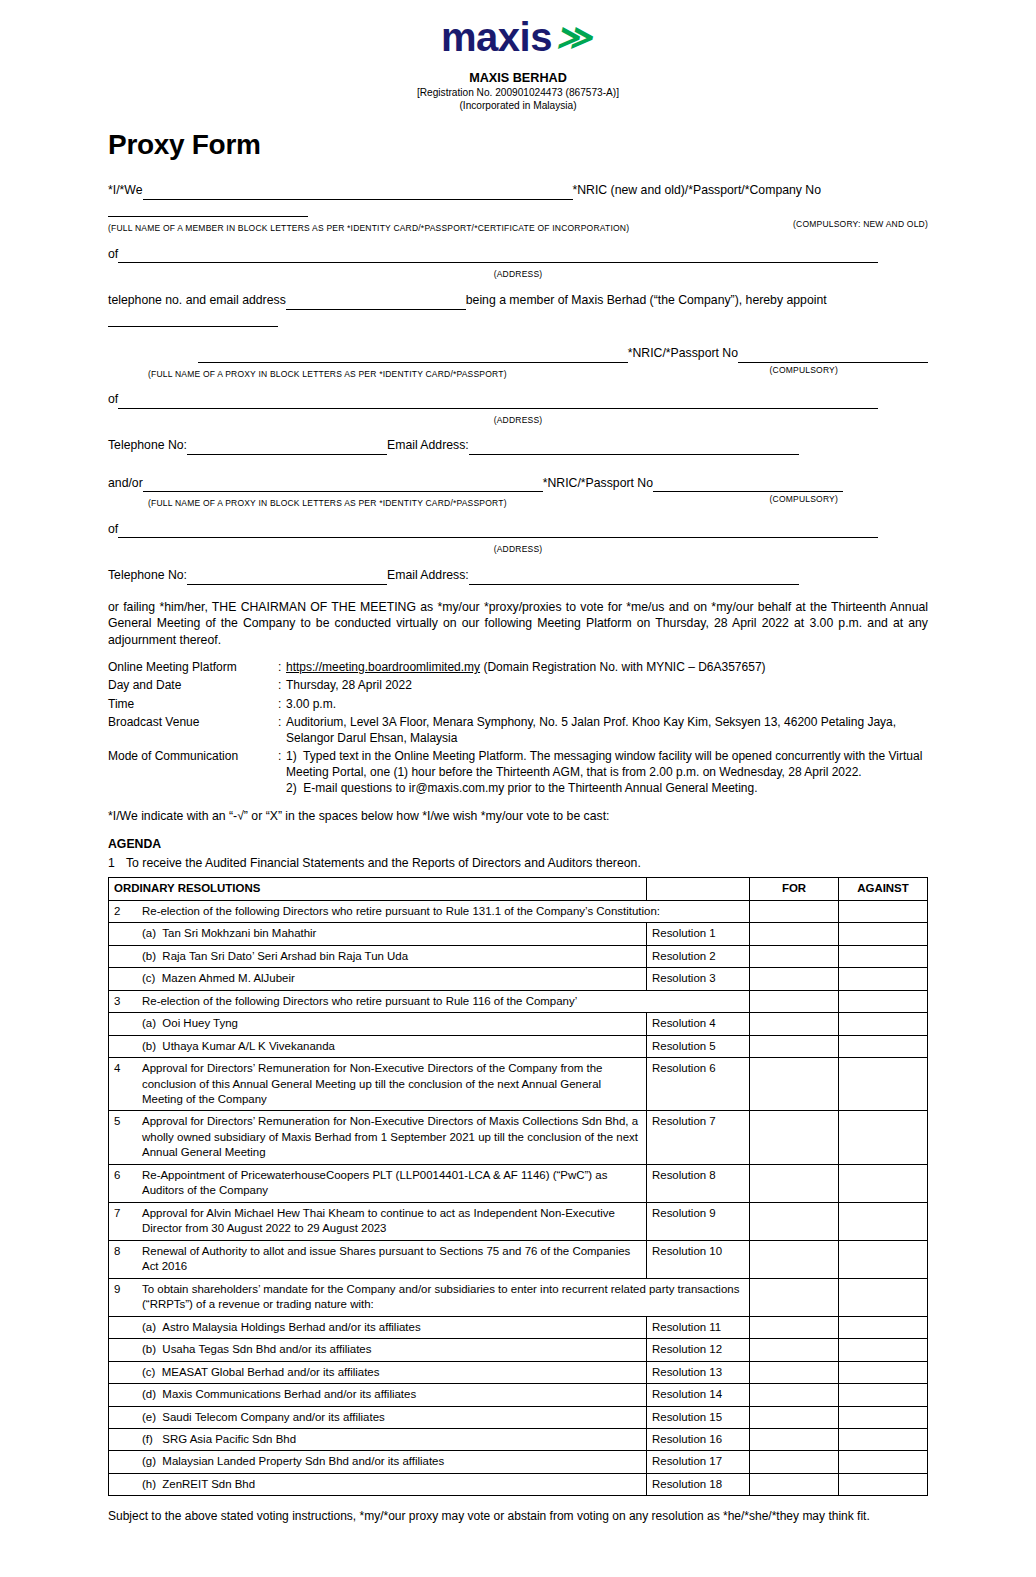maxis≫
MAXIS BERHAD
[Registration No. 200901024473 (867573-A)]
(Incorporated in Malaysia)
Proxy Form
*I/*We *NRIC (new and old)/*Passport/*Company No
(FULL NAME OF A MEMBER IN BLOCK LETTERS AS PER *IDENTITY CARD/*PASSPORT/*CERTIFICATE OF INCORPORATION) (COMPULSORY: NEW AND OLD)
of
(ADDRESS)
telephone no. and email address being a member of Maxis Berhad (“the Company”), hereby appoint
*NRIC/*Passport No
(FULL NAME OF A PROXY IN BLOCK LETTERS AS PER *IDENTITY CARD/*PASSPORT) (COMPULSORY)
of
(ADDRESS)
Telephone No: Email Address:
and/or *NRIC/*Passport No
(FULL NAME OF A PROXY IN BLOCK LETTERS AS PER *IDENTITY CARD/*PASSPORT) (COMPULSORY)
of
(ADDRESS)
Telephone No: Email Address:
or failing *him/her, THE CHAIRMAN OF THE MEETING as *my/our *proxy/proxies to vote for *me/us and on *my/our behalf at the Thirteenth Annual General Meeting of the Company to be conducted virtually on our following Meeting Platform on Thursday, 28 April 2022 at 3.00 p.m. and at any adjournment thereof.
| Online Meeting Platform | : | https://meeting.boardroomlimited.my (Domain Registration No. with MYNIC – D6A357657) |
| Day and Date | : | Thursday, 28 April 2022 |
| Time | : | 3.00 p.m. |
| Broadcast Venue | : | Auditorium, Level 3A Floor, Menara Symphony, No. 5 Jalan Prof. Khoo Kay Kim, Seksyen 13, 46200 Petaling Jaya, Selangor Darul Ehsan, Malaysia |
| Mode of Communication | : | 1) Typed text in the Online Meeting Platform. The messaging window facility will be opened concurrently with the Virtual Meeting Portal, one (1) hour before the Thirteenth AGM, that is from 2.00 p.m. on Wednesday, 28 April 2022. 2) E-mail questions to ir@maxis.com.my prior to the Thirteenth Annual General Meeting. |
*I/We indicate with an “-√” or “X” in the spaces below how *I/we wish *my/our vote to be cast:
AGENDA
1 To receive the Audited Financial Statements and the Reports of Directors and Auditors thereon.
| ORDINARY RESOLUTIONS | | FOR | AGAINST |
| --- | --- | --- | --- |
| 2 | Re-election of the following Directors who retire pursuant to Rule 131.1 of the Company’s Constitution: | | |
| | (a) Tan Sri Mokhzani bin Mahathir | Resolution 1 | | |
| | (b) Raja Tan Sri Dato’ Seri Arshad bin Raja Tun Uda | Resolution 2 | | |
| | (c) Mazen Ahmed M. AlJubeir | Resolution 3 | | |
| 3 | Re-election of the following Directors who retire pursuant to Rule 116 of the Company’ | | |
| | (a) Ooi Huey Tyng | Resolution 4 | | |
| | (b) Uthaya Kumar A/L K Vivekananda | Resolution 5 | | |
| 4 | Approval for Directors’ Remuneration for Non-Executive Directors of the Company from the conclusion of this Annual General Meeting up till the conclusion of the next Annual General Meeting of the Company | Resolution 6 | | |
| 5 | Approval for Directors’ Remuneration for Non-Executive Directors of Maxis Collections Sdn Bhd, a wholly owned subsidiary of Maxis Berhad from 1 September 2021 up till the conclusion of the next Annual General Meeting | Resolution 7 | | |
| 6 | Re-Appointment of PricewaterhouseCoopers PLT (LLP0014401-LCA & AF 1146) (“PwC”) as Auditors of the Company | Resolution 8 | | |
| 7 | Approval for Alvin Michael Hew Thai Kheam to continue to act as Independent Non-Executive Director from 30 August 2022 to 29 August 2023 | Resolution 9 | | |
| 8 | Renewal of Authority to allot and issue Shares pursuant to Sections 75 and 76 of the Companies Act 2016 | Resolution 10 | | |
| 9 | To obtain shareholders’ mandate for the Company and/or subsidiaries to enter into recurrent related party transactions (“RRPTs”) of a revenue or trading nature with: | | |
| | (a) Astro Malaysia Holdings Berhad and/or its affiliates | Resolution 11 | | |
| | (b) Usaha Tegas Sdn Bhd and/or its affiliates | Resolution 12 | | |
| | (c) MEASAT Global Berhad and/or its affiliates | Resolution 13 | | |
| | (d) Maxis Communications Berhad and/or its affiliates | Resolution 14 | | |
| | (e) Saudi Telecom Company and/or its affiliates | Resolution 15 | | |
| | (f) SRG Asia Pacific Sdn Bhd | Resolution 16 | | |
| | (g) Malaysian Landed Property Sdn Bhd and/or its affiliates | Resolution 17 | | |
| | (h) ZenREIT Sdn Bhd | Resolution 18 | | |
Subject to the above stated voting instructions, *my/*our proxy may vote or abstain from voting on any resolution as *he/*she/*they may think fit.